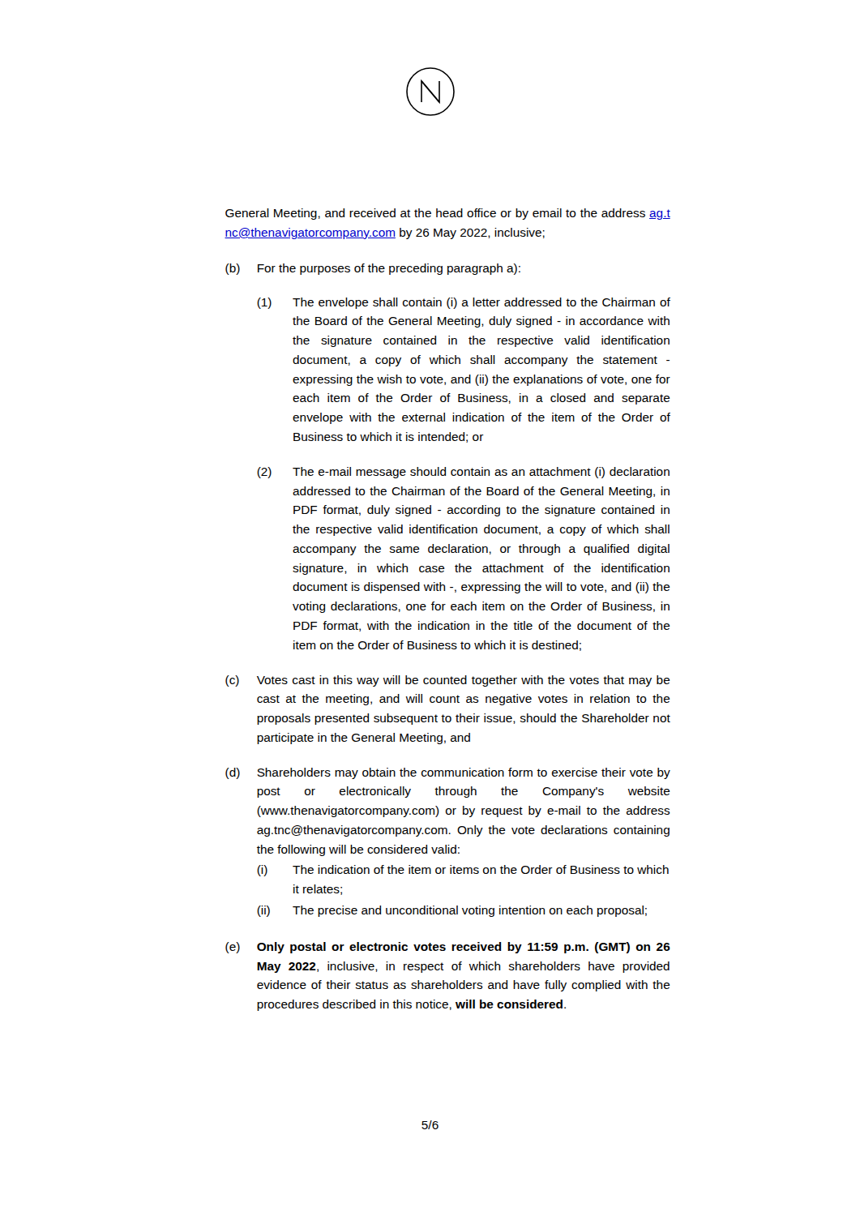General Meeting, and received at the head office or by email to the address ag.tnc@thenavigatorcompany.com by 26 May 2022, inclusive;
(b)
For the purposes of the preceding paragraph a):
(1)
The envelope shall contain (i) a letter addressed to the Chairman of the Board of the General Meeting, duly signed - in accordance with the signature contained in the respective valid identification document, a copy of which shall accompany the statement - expressing the wish to vote, and (ii) the explanations of vote, one for each item of the Order of Business, in a closed and separate envelope with the external indication of the item of the Order of Business to which it is intended; or
(2)
The e-mail message should contain as an attachment (i) declaration addressed to the Chairman of the Board of the General Meeting, in PDF format, duly signed - according to the signature contained in the respective valid identification document, a copy of which shall accompany the same declaration, or through a qualified digital signature, in which case the attachment of the identification document is dispensed with -, expressing the will to vote, and (ii) the voting declarations, one for each item on the Order of Business, in PDF format, with the indication in the title of the document of the item on the Order of Business to which it is destined;
(c)
Votes cast in this way will be counted together with the votes that may be cast at the meeting, and will count as negative votes in relation to the proposals presented subsequent to their issue, should the Shareholder not participate in the General Meeting, and
(d)
Shareholders may obtain the communication form to exercise their vote by post or electronically through the Company's website (www.thenavigatorcompany.com) or by request by e-mail to the address ag.tnc@thenavigatorcompany.com. Only the vote declarations containing the following will be considered valid:
(i)
The indication of the item or items on the Order of Business to which it relates;
(ii)
The precise and unconditional voting intention on each proposal;
(e)
Only postal or electronic votes received by 11:59 p.m. (GMT) on 26 May 2022, inclusive, in respect of which shareholders have provided evidence of their status as shareholders and have fully complied with the procedures described in this notice, will be considered.
5/6